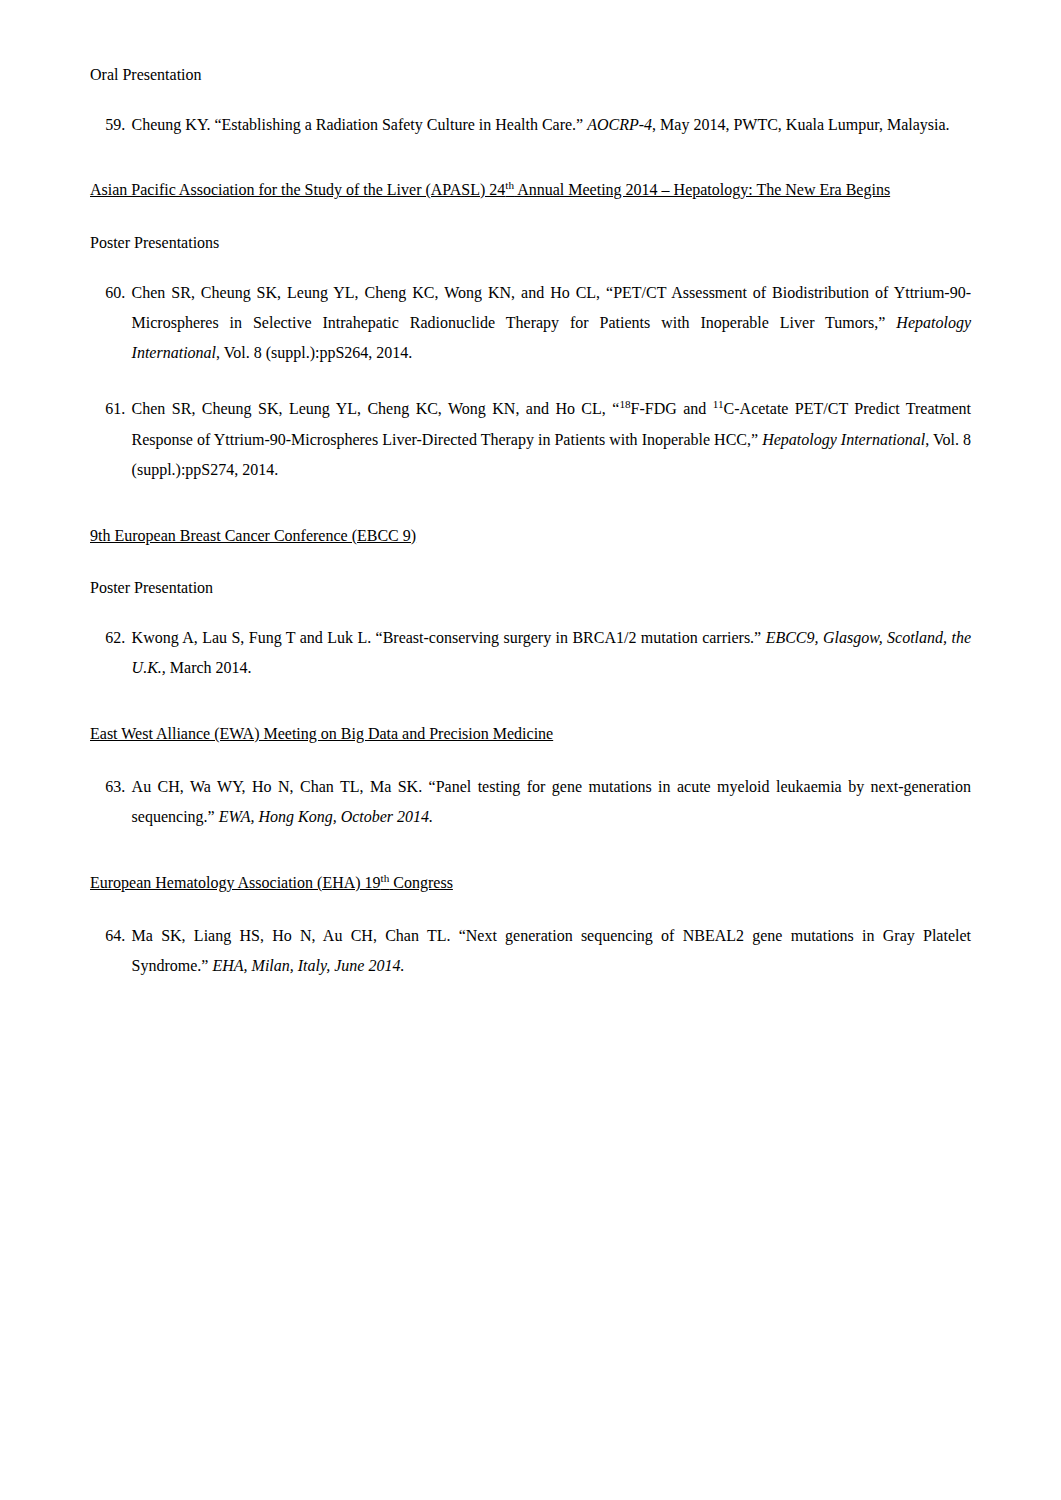Oral Presentation
59. Cheung KY. “Establishing a Radiation Safety Culture in Health Care.” AOCRP-4, May 2014, PWTC, Kuala Lumpur, Malaysia.
Asian Pacific Association for the Study of the Liver (APASL) 24th Annual Meeting 2014 – Hepatology: The New Era Begins
Poster Presentations
60. Chen SR, Cheung SK, Leung YL, Cheng KC, Wong KN, and Ho CL, “PET/CT Assessment of Biodistribution of Yttrium-90-Microspheres in Selective Intrahepatic Radionuclide Therapy for Patients with Inoperable Liver Tumors,” Hepatology International, Vol. 8 (suppl.):ppS264, 2014.
61. Chen SR, Cheung SK, Leung YL, Cheng KC, Wong KN, and Ho CL, “18F-FDG and 11C-Acetate PET/CT Predict Treatment Response of Yttrium-90-Microspheres Liver-Directed Therapy in Patients with Inoperable HCC,” Hepatology International, Vol. 8 (suppl.):ppS274, 2014.
9th European Breast Cancer Conference (EBCC 9)
Poster Presentation
62. Kwong A, Lau S, Fung T and Luk L. “Breast-conserving surgery in BRCA1/2 mutation carriers.” EBCC9, Glasgow, Scotland, the U.K., March 2014.
East West Alliance (EWA) Meeting on Big Data and Precision Medicine
63. Au CH, Wa WY, Ho N, Chan TL, Ma SK. “Panel testing for gene mutations in acute myeloid leukaemia by next-generation sequencing.” EWA, Hong Kong, October 2014.
European Hematology Association (EHA) 19th Congress
64. Ma SK, Liang HS, Ho N, Au CH, Chan TL. “Next generation sequencing of NBEAL2 gene mutations in Gray Platelet Syndrome.” EHA, Milan, Italy, June 2014.